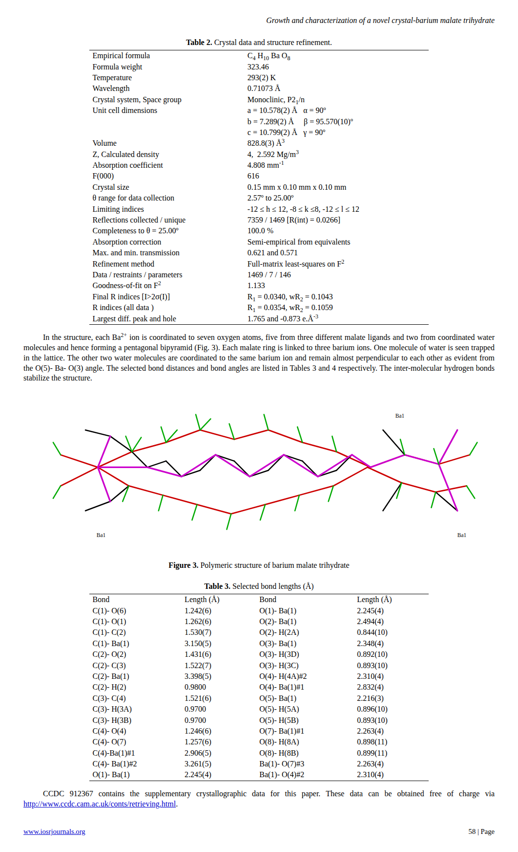Growth and characterization of a novel crystal-barium malate trihydrate
Table 2. Crystal data and structure refinement.
| Empirical formula | C 4 H 10 Ba O 8 |
| Formula weight | 323.46 |
| Temperature | 293(2) K |
| Wavelength | 0.71073 Å |
| Crystal system, Space group | Monoclinic, P2 1 /n |
| Unit cell dimensions | a = 10.578(2) Å α = 90º |
| | b = 7.289(2) Å β = 95.570(10)º |
| | c = 10.799(2) Å γ = 90º |
| Volume | 828.8(3) Å 3 |
| Z, Calculated density | 4, 2.592 Mg/m 3 |
| Absorption coefficient | 4.808 mm -1 |
| F(000) | 616 |
| Crystal size | 0.15 mm x 0.10 mm x 0.10 mm |
| θ range for data collection | 2.57º to 25.00º |
| Limiting indices | -12 ≤ h ≤ 12, -8 ≤ k ≤8, -12 ≤ l ≤ 12 |
| Reflections collected / unique | 7359 / 1469 [R(int) = 0.0266] |
| Completeness to θ = 25.00º | 100.0 % |
| Absorption correction | Semi-empirical from equivalents |
| Max. and min. transmission | 0.621 and 0.571 |
| Refinement method | Full-matrix least-squares on F 2 |
| Data / restraints / parameters | 1469 / 7 / 146 |
| Goodness-of-fit on F 2 | 1.133 |
| Final R indices [I>2σ(I)] | R 1 = 0.0340, wR 2 = 0.1043 |
| R indices (all data ) | R 1 = 0.0354, wR 2 = 0.1059 |
| Largest diff. peak and hole | 1.765 and -0.873 e.Å -3 |
In the structure, each Ba2+ ion is coordinated to seven oxygen atoms, five from three different malate ligands and two from coordinated water molecules and hence forming a pentagonal bipyramid (Fig. 3). Each malate ring is linked to three barium ions. One molecule of water is seen trapped in the lattice. The other two water molecules are coordinated to the same barium ion and remain almost perpendicular to each other as evident from the O(5)- Ba- O(3) angle. The selected bond distances and bond angles are listed in Tables 3 and 4 respectively. The inter-molecular hydrogen bonds stabilize the structure.
Ba1 Ba1 Ba1
Figure 3. Polymeric structure of barium malate trihydrate
Table 3. Selected bond lengths (Å)
| Bond | Length (Å) | Bond | Length (Å) |
| --- | --- | --- | --- |
| C(1)- O(6) | 1.242(6) | O(1)- Ba(1) | 2.245(4) |
| C(1)- O(1) | 1.262(6) | O(2)- Ba(1) | 2.494(4) |
| C(1)- C(2) | 1.530(7) | O(2)- H(2A) | 0.844(10) |
| C(1)- Ba(1) | 3.150(5) | O(3)- Ba(1) | 2.348(4) |
| C(2)- O(2) | 1.431(6) | O(3)- H(3D) | 0.892(10) |
| C(2)- C(3) | 1.522(7) | O(3)- H(3C) | 0.893(10) |
| C(2)- Ba(1) | 3.398(5) | O(4)- H(4A)#2 | 2.310(4) |
| C(2)- H(2) | 0.9800 | O(4)- Ba(1)#1 | 2.832(4) |
| C(3)- C(4) | 1.521(6) | O(5)- Ba(1) | 2.216(3) |
| C(3)- H(3A) | 0.9700 | O(5)- H(5A) | 0.896(10) |
| C(3)- H(3B) | 0.9700 | O(5)- H(5B) | 0.893(10) |
| C(4)- O(4) | 1.246(6) | O(7)- Ba(1)#1 | 2.263(4) |
| C(4)- O(7) | 1.257(6) | O(8)- H(8A) | 0.898(11) |
| C(4)-Ba(1)#1 | 2.906(5) | O(8)- H(8B) | 0.899(11) |
| C(4)- Ba(1)#2 | 3.261(5) | Ba(1)- O(7)#3 | 2.263(4) |
| O(1)- Ba(1) | 2.245(4) | Ba(1)- O(4)#2 | 2.310(4) |
CCDC 912367 contains the supplementary crystallographic data for this paper. These data can be obtained free of charge via http://www.ccdc.cam.ac.uk/conts/retrieving.html.
www.iosrjournals.org 58 | Page